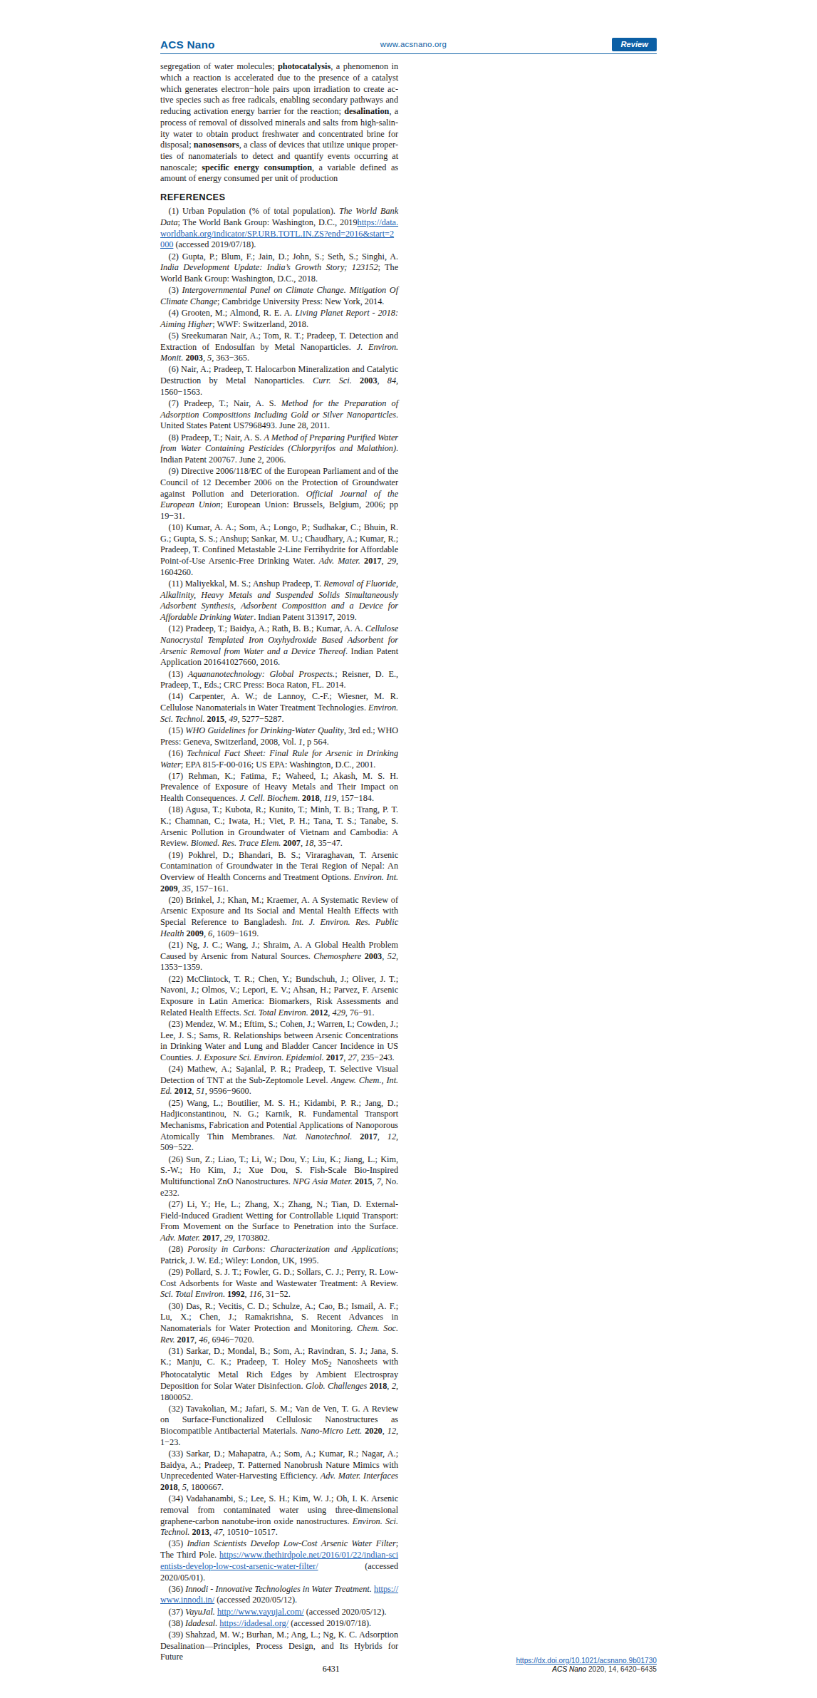ACS Nano
www.acsnano.org
Review
segregation of water molecules; photocatalysis, a phenomenon in which a reaction is accelerated due to the presence of a catalyst which generates electron−hole pairs upon irradiation to create active species such as free radicals, enabling secondary pathways and reducing activation energy barrier for the reaction; desalination, a process of removal of dissolved minerals and salts from high-salinity water to obtain product freshwater and concentrated brine for disposal; nanosensors, a class of devices that utilize unique properties of nanomaterials to detect and quantify events occurring at nanoscale; specific energy consumption, a variable defined as amount of energy consumed per unit of production
REFERENCES
Urban Population (% of total population). The World Bank Data; The World Bank Group: Washington, D.C., 2019https://data.worldbank.org/indicator/SP.URB.TOTL.IN.ZS?end=2016&start=2000 (accessed 2019/07/18).
Gupta, P.; Blum, F.; Jain, D.; John, S.; Seth, S.; Singhi, A. India Development Update: India’s Growth Story; 123152; The World Bank Group: Washington, D.C., 2018.
Intergovernmental Panel on Climate Change. Mitigation Of Climate Change; Cambridge University Press: New York, 2014.
Grooten, M.; Almond, R. E. A. Living Planet Report - 2018: Aiming Higher; WWF: Switzerland, 2018.
Sreekumaran Nair, A.; Tom, R. T.; Pradeep, T. Detection and Extraction of Endosulfan by Metal Nanoparticles. J. Environ. Monit. 2003, 5, 363−365.
Nair, A.; Pradeep, T. Halocarbon Mineralization and Catalytic Destruction by Metal Nanoparticles. Curr. Sci. 2003, 84, 1560−1563.
Pradeep, T.; Nair, A. S. Method for the Preparation of Adsorption Compositions Including Gold or Silver Nanoparticles. United States Patent US7968493. June 28, 2011.
Pradeep, T.; Nair, A. S. A Method of Preparing Purified Water from Water Containing Pesticides (Chlorpyrifos and Malathion). Indian Patent 200767. June 2, 2006.
Directive 2006/118/EC of the European Parliament and of the Council of 12 December 2006 on the Protection of Groundwater against Pollution and Deterioration. Official Journal of the European Union; European Union: Brussels, Belgium, 2006; pp 19−31.
Kumar, A. A.; Som, A.; Longo, P.; Sudhakar, C.; Bhuin, R. G.; Gupta, S. S.; Anshup; Sankar, M. U.; Chaudhary, A.; Kumar, R.; Pradeep, T. Confined Metastable 2-Line Ferrihydrite for Affordable Point-of-Use Arsenic-Free Drinking Water. Adv. Mater. 2017, 29, 1604260.
Maliyekkal, M. S.; Anshup Pradeep, T. Removal of Fluoride, Alkalinity, Heavy Metals and Suspended Solids Simultaneously Adsorbent Synthesis, Adsorbent Composition and a Device for Affordable Drinking Water. Indian Patent 313917, 2019.
Pradeep, T.; Baidya, A.; Rath, B. B.; Kumar, A. A. Cellulose Nanocrystal Templated Iron Oxyhydroxide Based Adsorbent for Arsenic Removal from Water and a Device Thereof. Indian Patent Application 201641027660, 2016.
Aquananotechnology: Global Prospects.; Reisner, D. E., Pradeep, T., Eds.; CRC Press: Boca Raton, FL. 2014.
Carpenter, A. W.; de Lannoy, C.-F.; Wiesner, M. R. Cellulose Nanomaterials in Water Treatment Technologies. Environ. Sci. Technol. 2015, 49, 5277−5287.
WHO Guidelines for Drinking-Water Quality, 3rd ed.; WHO Press: Geneva, Switzerland, 2008, Vol. 1, p 564.
Technical Fact Sheet: Final Rule for Arsenic in Drinking Water; EPA 815-F-00-016; US EPA: Washington, D.C., 2001.
Rehman, K.; Fatima, F.; Waheed, I.; Akash, M. S. H. Prevalence of Exposure of Heavy Metals and Their Impact on Health Consequences. J. Cell. Biochem. 2018, 119, 157−184.
Agusa, T.; Kubota, R.; Kunito, T.; Minh, T. B.; Trang, P. T. K.; Chamnan, C.; Iwata, H.; Viet, P. H.; Tana, T. S.; Tanabe, S. Arsenic Pollution in Groundwater of Vietnam and Cambodia: A Review. Biomed. Res. Trace Elem. 2007, 18, 35−47.
Pokhrel, D.; Bhandari, B. S.; Viraraghavan, T. Arsenic Contamination of Groundwater in the Terai Region of Nepal: An Overview of Health Concerns and Treatment Options. Environ. Int. 2009, 35, 157−161.
Brinkel, J.; Khan, M.; Kraemer, A. A Systematic Review of Arsenic Exposure and Its Social and Mental Health Effects with Special Reference to Bangladesh. Int. J. Environ. Res. Public Health 2009, 6, 1609−1619.
Ng, J. C.; Wang, J.; Shraim, A. A Global Health Problem Caused by Arsenic from Natural Sources. Chemosphere 2003, 52, 1353−1359.
McClintock, T. R.; Chen, Y.; Bundschuh, J.; Oliver, J. T.; Navoni, J.; Olmos, V.; Lepori, E. V.; Ahsan, H.; Parvez, F. Arsenic Exposure in Latin America: Biomarkers, Risk Assessments and Related Health Effects. Sci. Total Environ. 2012, 429, 76−91.
Mendez, W. M.; Eftim, S.; Cohen, J.; Warren, I.; Cowden, J.; Lee, J. S.; Sams, R. Relationships between Arsenic Concentrations in Drinking Water and Lung and Bladder Cancer Incidence in US Counties. J. Exposure Sci. Environ. Epidemiol. 2017, 27, 235−243.
Mathew, A.; Sajanlal, P. R.; Pradeep, T. Selective Visual Detection of TNT at the Sub-Zeptomole Level. Angew. Chem., Int. Ed. 2012, 51, 9596−9600.
Wang, L.; Boutilier, M. S. H.; Kidambi, P. R.; Jang, D.; Hadjiconstantinou, N. G.; Karnik, R. Fundamental Transport Mechanisms, Fabrication and Potential Applications of Nanoporous Atomically Thin Membranes. Nat. Nanotechnol. 2017, 12, 509−522.
Sun, Z.; Liao, T.; Li, W.; Dou, Y.; Liu, K.; Jiang, L.; Kim, S.-W.; Ho Kim, J.; Xue Dou, S. Fish-Scale Bio-Inspired Multifunctional ZnO Nanostructures. NPG Asia Mater. 2015, 7, No. e232.
Li, Y.; He, L.; Zhang, X.; Zhang, N.; Tian, D. External-Field-Induced Gradient Wetting for Controllable Liquid Transport: From Movement on the Surface to Penetration into the Surface. Adv. Mater. 2017, 29, 1703802.
Porosity in Carbons: Characterization and Applications; Patrick, J. W. Ed.; Wiley: London, UK, 1995.
Pollard, S. J. T.; Fowler, G. D.; Sollars, C. J.; Perry, R. Low-Cost Adsorbents for Waste and Wastewater Treatment: A Review. Sci. Total Environ. 1992, 116, 31−52.
Das, R.; Vecitis, C. D.; Schulze, A.; Cao, B.; Ismail, A. F.; Lu, X.; Chen, J.; Ramakrishna, S. Recent Advances in Nanomaterials for Water Protection and Monitoring. Chem. Soc. Rev. 2017, 46, 6946−7020.
Sarkar, D.; Mondal, B.; Som, A.; Ravindran, S. J.; Jana, S. K.; Manju, C. K.; Pradeep, T. Holey MoS2 Nanosheets with Photocatalytic Metal Rich Edges by Ambient Electrospray Deposition for Solar Water Disinfection. Glob. Challenges 2018, 2, 1800052.
Tavakolian, M.; Jafari, S. M.; Van de Ven, T. G. A Review on Surface-Functionalized Cellulosic Nanostructures as Biocompatible Antibacterial Materials. Nano-Micro Lett. 2020, 12, 1−23.
Sarkar, D.; Mahapatra, A.; Som, A.; Kumar, R.; Nagar, A.; Baidya, A.; Pradeep, T. Patterned Nanobrush Nature Mimics with Unprecedented Water-Harvesting Efficiency. Adv. Mater. Interfaces 2018, 5, 1800667.
Vadahanambi, S.; Lee, S. H.; Kim, W. J.; Oh, I. K. Arsenic removal from contaminated water using three-dimensional graphene-carbon nanotube-iron oxide nanostructures. Environ. Sci. Technol. 2013, 47, 10510−10517.
Indian Scientists Develop Low-Cost Arsenic Water Filter; The Third Pole. https://www.thethirdpole.net/2016/01/22/indian-scientists-develop-low-cost-arsenic-water-filter/ (accessed 2020/05/01).
Innodi - Innovative Technologies in Water Treatment. https://www.innodi.in/ (accessed 2020/05/12).
VayuJal. http://www.vayujal.com/ (accessed 2020/05/12).
Idadesal. https://idadesal.org/ (accessed 2019/07/18).
Shahzad, M. W.; Burhan, M.; Ang, L.; Ng, K. C. Adsorption Desalination—Principles, Process Design, and Its Hybrids for Future
6431
https://dx.doi.org/10.1021/acsnano.9b01730
ACS Nano 2020, 14, 6420−6435